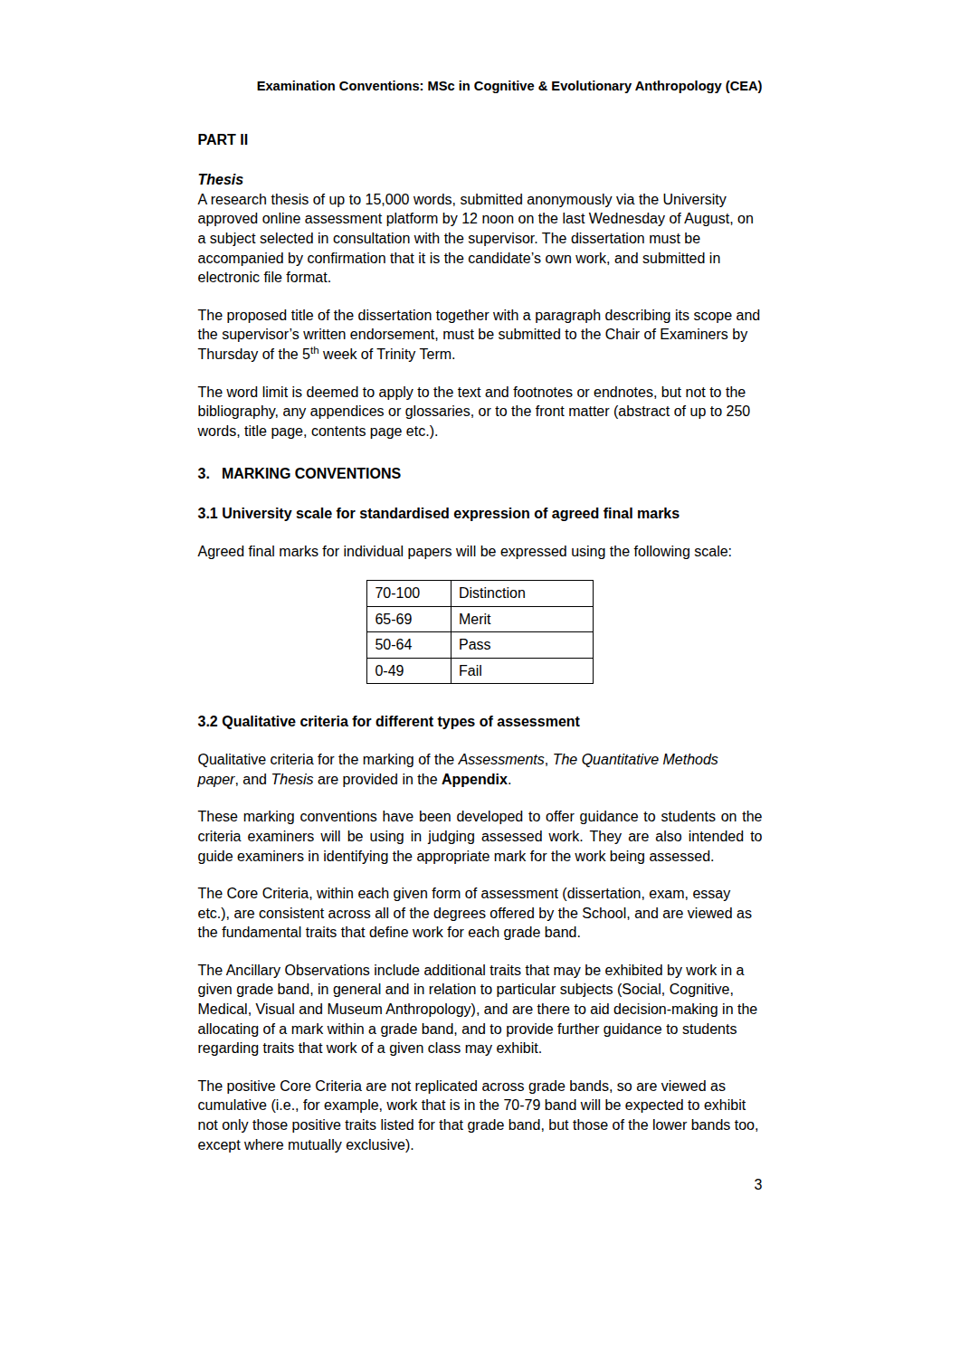Examination Conventions: MSc in Cognitive & Evolutionary Anthropology (CEA)
PART II
Thesis
A research thesis of up to 15,000 words, submitted anonymously via the University approved online assessment platform by 12 noon on the last Wednesday of August, on a subject selected in consultation with the supervisor. The dissertation must be accompanied by confirmation that it is the candidate’s own work, and submitted in electronic file format.
The proposed title of the dissertation together with a paragraph describing its scope and the supervisor’s written endorsement, must be submitted to the Chair of Examiners by Thursday of the 5th week of Trinity Term.
The word limit is deemed to apply to the text and footnotes or endnotes, but not to the bibliography, any appendices or glossaries, or to the front matter (abstract of up to 250 words, title page, contents page etc.).
3. MARKING CONVENTIONS
3.1 University scale for standardised expression of agreed final marks
Agreed final marks for individual papers will be expressed using the following scale:
| 70-100 | Distinction |
| 65-69 | Merit |
| 50-64 | Pass |
| 0-49 | Fail |
3.2 Qualitative criteria for different types of assessment
Qualitative criteria for the marking of the Assessments, The Quantitative Methods paper, and Thesis are provided in the Appendix.
These marking conventions have been developed to offer guidance to students on the criteria examiners will be using in judging assessed work. They are also intended to guide examiners in identifying the appropriate mark for the work being assessed.
The Core Criteria, within each given form of assessment (dissertation, exam, essay etc.), are consistent across all of the degrees offered by the School, and are viewed as the fundamental traits that define work for each grade band.
The Ancillary Observations include additional traits that may be exhibited by work in a given grade band, in general and in relation to particular subjects (Social, Cognitive, Medical, Visual and Museum Anthropology), and are there to aid decision-making in the allocating of a mark within a grade band, and to provide further guidance to students regarding traits that work of a given class may exhibit.
The positive Core Criteria are not replicated across grade bands, so are viewed as cumulative (i.e., for example, work that is in the 70-79 band will be expected to exhibit not only those positive traits listed for that grade band, but those of the lower bands too, except where mutually exclusive).
3